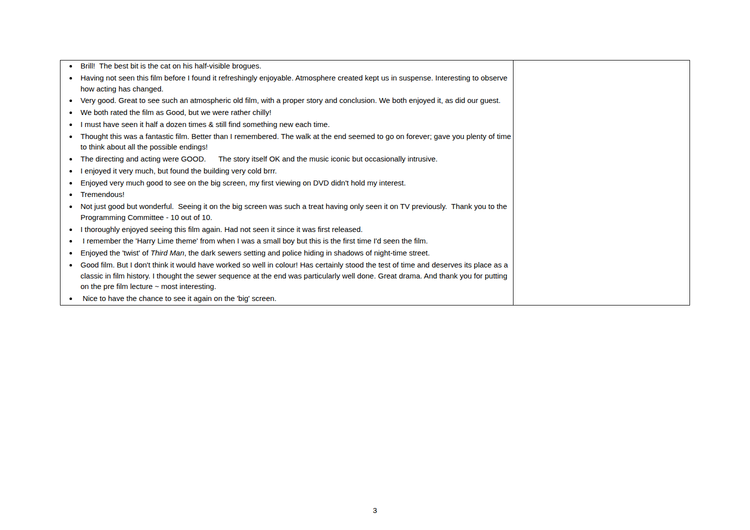| Brill! The best bit is the cat on his half-visible brogues. Having not seen this film before I found it refreshingly enjoyable. Atmosphere created kept us in suspense. Interesting to observe how acting has changed. Very good. Great to see such an atmospheric old film, with a proper story and conclusion. We both enjoyed it, as did our guest. We both rated the film as Good, but we were rather chilly! I must have seen it half a dozen times & still find something new each time. Thought this was a fantastic film. Better than I remembered. The walk at the end seemed to go on forever; gave you plenty of time to think about all the possible endings! The directing and acting were GOOD. The story itself OK and the music iconic but occasionally intrusive. I enjoyed it very much, but found the building very cold brrr. Enjoyed very much good to see on the big screen, my first viewing on DVD didn't hold my interest. Tremendous! Not just good but wonderful. Seeing it on the big screen was such a treat having only seen it on TV previously. Thank you to the Programming Committee - 10 out of 10. I thoroughly enjoyed seeing this film again. Had not seen it since it was first released. I remember the 'Harry Lime theme' from when I was a small boy but this is the first time I'd seen the film. Enjoyed the 'twist' of Third Man , the dark sewers setting and police hiding in shadows of night-time street. Good film. But I don't think it would have worked so well in colour! Has certainly stood the test of time and deserves its place as a classic in film history. I thought the sewer sequence at the end was particularly well done. Great drama. And thank you for putting on the pre film lecture ~ most interesting. Nice to have the chance to see it again on the 'big' screen. | |
3